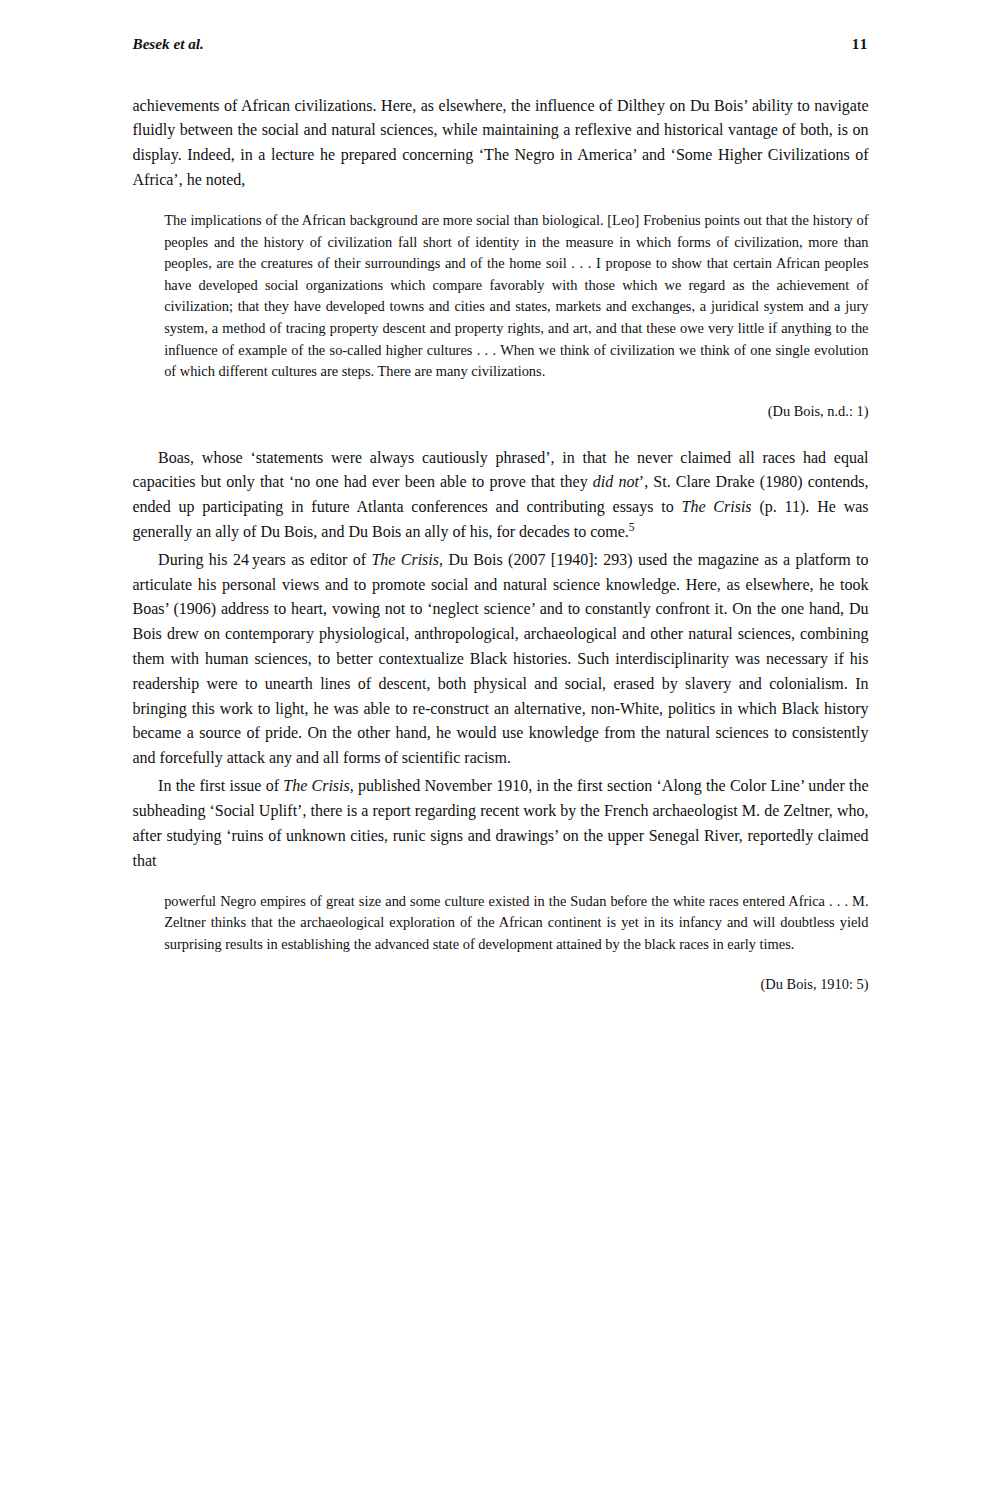Besek et al. 11
achievements of African civilizations. Here, as elsewhere, the influence of Dilthey on Du Bois’ ability to navigate fluidly between the social and natural sciences, while maintaining a reflexive and historical vantage of both, is on display. Indeed, in a lecture he prepared concerning ‘The Negro in America’ and ‘Some Higher Civilizations of Africa’, he noted,
The implications of the African background are more social than biological. [Leo] Frobenius points out that the history of peoples and the history of civilization fall short of identity in the measure in which forms of civilization, more than peoples, are the creatures of their surroundings and of the home soil . . . I propose to show that certain African peoples have developed social organizations which compare favorably with those which we regard as the achievement of civilization; that they have developed towns and cities and states, markets and exchanges, a juridical system and a jury system, a method of tracing property descent and property rights, and art, and that these owe very little if anything to the influence of example of the so-called higher cultures . . . When we think of civilization we think of one single evolution of which different cultures are steps. There are many civilizations.
(Du Bois, n.d.: 1)
Boas, whose ‘statements were always cautiously phrased’, in that he never claimed all races had equal capacities but only that ‘no one had ever been able to prove that they did not’, St. Clare Drake (1980) contends, ended up participating in future Atlanta conferences and contributing essays to The Crisis (p. 11). He was generally an ally of Du Bois, and Du Bois an ally of his, for decades to come.5
During his 24 years as editor of The Crisis, Du Bois (2007 [1940]: 293) used the magazine as a platform to articulate his personal views and to promote social and natural science knowledge. Here, as elsewhere, he took Boas’ (1906) address to heart, vowing not to ‘neglect science’ and to constantly confront it. On the one hand, Du Bois drew on contemporary physiological, anthropological, archaeological and other natural sciences, combining them with human sciences, to better contextualize Black histories. Such interdisciplinarity was necessary if his readership were to unearth lines of descent, both physical and social, erased by slavery and colonialism. In bringing this work to light, he was able to re-construct an alternative, non-White, politics in which Black history became a source of pride. On the other hand, he would use knowledge from the natural sciences to consistently and forcefully attack any and all forms of scientific racism.
In the first issue of The Crisis, published November 1910, in the first section ‘Along the Color Line’ under the subheading ‘Social Uplift’, there is a report regarding recent work by the French archaeologist M. de Zeltner, who, after studying ‘ruins of unknown cities, runic signs and drawings’ on the upper Senegal River, reportedly claimed that
powerful Negro empires of great size and some culture existed in the Sudan before the white races entered Africa . . . M. Zeltner thinks that the archaeological exploration of the African continent is yet in its infancy and will doubtless yield surprising results in establishing the advanced state of development attained by the black races in early times.
(Du Bois, 1910: 5)